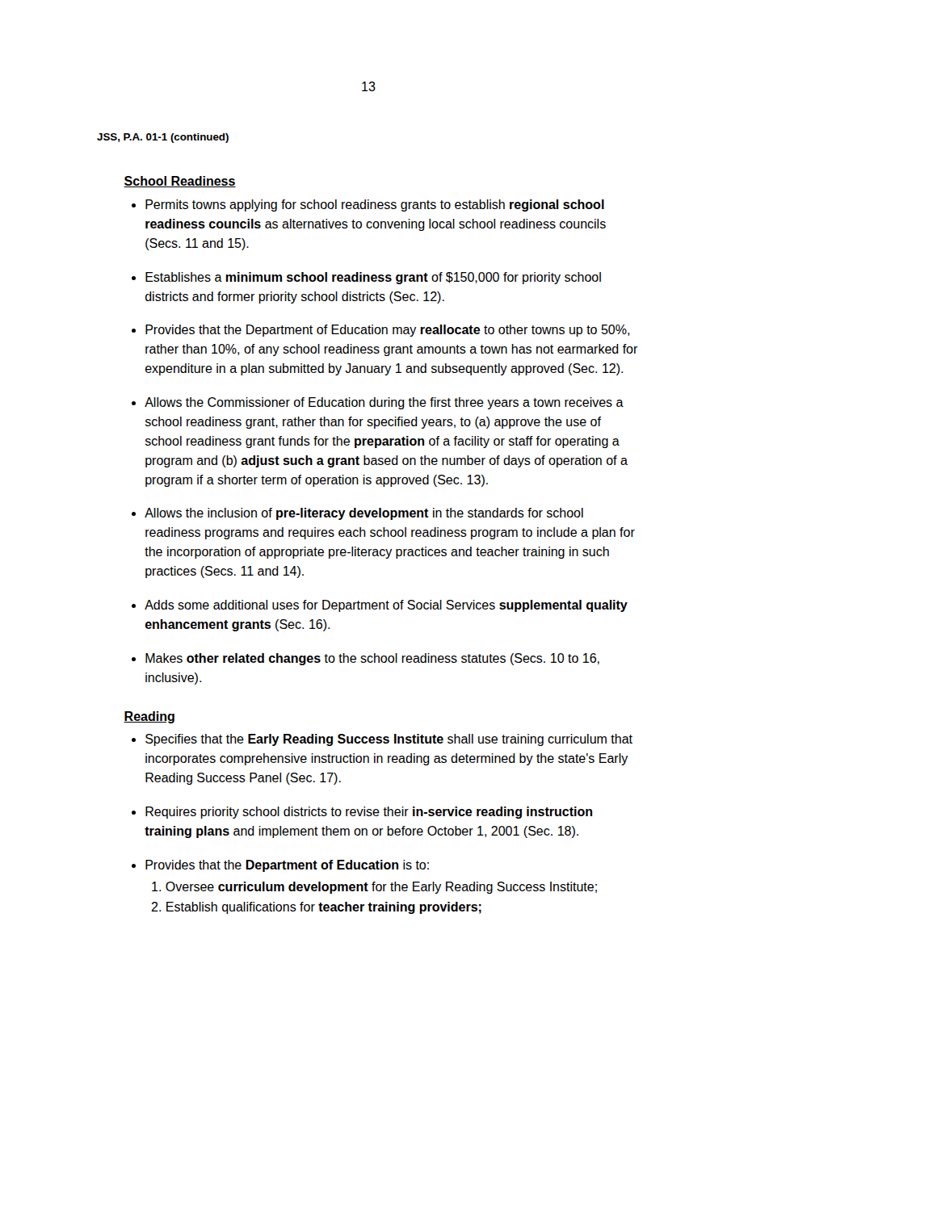13
JSS, P.A. 01-1 (continued)
School Readiness
Permits towns applying for school readiness grants to establish regional school readiness councils as alternatives to convening local school readiness councils (Secs. 11 and 15).
Establishes a minimum school readiness grant of $150,000 for priority school districts and former priority school districts (Sec. 12).
Provides that the Department of Education may reallocate to other towns up to 50%, rather than 10%, of any school readiness grant amounts a town has not earmarked for expenditure in a plan submitted by January 1 and subsequently approved (Sec. 12).
Allows the Commissioner of Education during the first three years a town receives a school readiness grant, rather than for specified years, to (a) approve the use of school readiness grant funds for the preparation of a facility or staff for operating a program and (b) adjust such a grant based on the number of days of operation of a program if a shorter term of operation is approved (Sec. 13).
Allows the inclusion of pre-literacy development in the standards for school readiness programs and requires each school readiness program to include a plan for the incorporation of appropriate pre-literacy practices and teacher training in such practices (Secs. 11 and 14).
Adds some additional uses for Department of Social Services supplemental quality enhancement grants (Sec. 16).
Makes other related changes to the school readiness statutes (Secs. 10 to 16, inclusive).
Reading
Specifies that the Early Reading Success Institute shall use training curriculum that incorporates comprehensive instruction in reading as determined by the state's Early Reading Success Panel (Sec. 17).
Requires priority school districts to revise their in-service reading instruction training plans and implement them on or before October 1, 2001 (Sec. 18).
Provides that the Department of Education is to:
Oversee curriculum development for the Early Reading Success Institute;
Establish qualifications for teacher training providers;